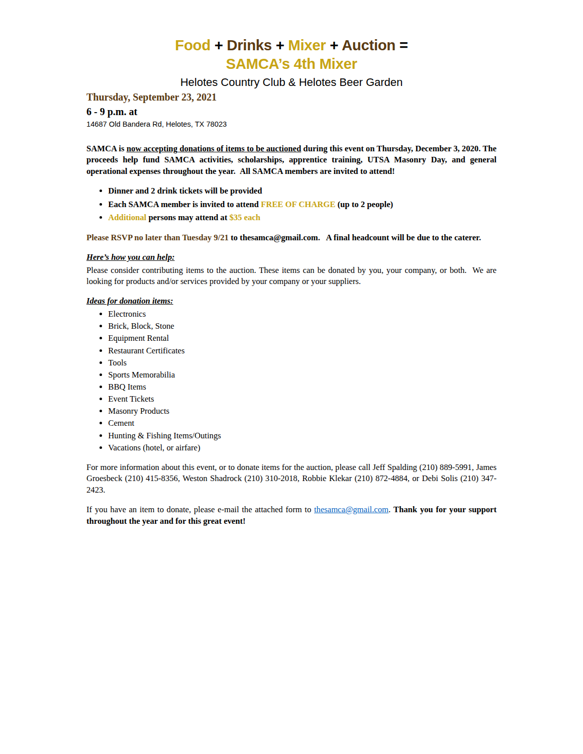Food + Drinks + Mixer + Auction =
SAMCA’s 4th Mixer
Helotes Country Club & Helotes Beer Garden
Thursday, September 23, 2021
6 - 9 p.m. at
14687 Old Bandera Rd, Helotes, TX 78023
SAMCA is now accepting donations of items to be auctioned during this event on Thursday, December 3, 2020. The proceeds help fund SAMCA activities, scholarships, apprentice training, UTSA Masonry Day, and general operational expenses throughout the year. All SAMCA members are invited to attend!
Dinner and 2 drink tickets will be provided
Each SAMCA member is invited to attend FREE OF CHARGE (up to 2 people)
Additional persons may attend at $35 each
Please RSVP no later than Tuesday 9/21 to thesamca@gmail.com. A final headcount will be due to the caterer.
Here’s how you can help:
Please consider contributing items to the auction. These items can be donated by you, your company, or both. We are looking for products and/or services provided by your company or your suppliers.
Ideas for donation items:
Electronics
Brick, Block, Stone
Equipment Rental
Restaurant Certificates
Tools
Sports Memorabilia
BBQ Items
Event Tickets
Masonry Products
Cement
Hunting & Fishing Items/Outings
Vacations (hotel, or airfare)
For more information about this event, or to donate items for the auction, please call Jeff Spalding (210) 889-5991, James Groesbeck (210) 415-8356, Weston Shadrock (210) 310-2018, Robbie Klekar (210) 872-4884, or Debi Solis (210) 347-2423.
If you have an item to donate, please e-mail the attached form to thesamca@gmail.com. Thank you for your support throughout the year and for this great event!